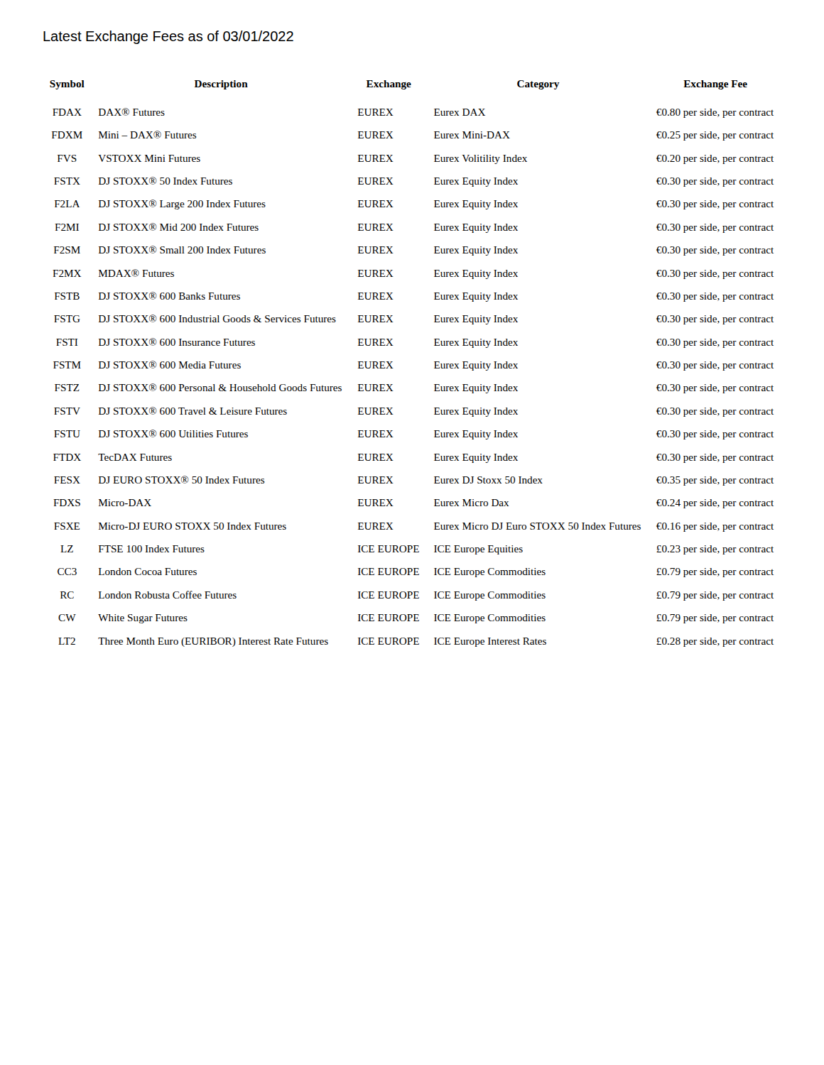Latest Exchange Fees as of 03/01/2022
| Symbol | Description | Exchange | Category | Exchange Fee |
| --- | --- | --- | --- | --- |
| FDAX | DAX® Futures | EUREX | Eurex DAX | €0.80 per side, per contract |
| FDXM | Mini – DAX® Futures | EUREX | Eurex Mini-DAX | €0.25 per side, per contract |
| FVS | VSTOXX Mini Futures | EUREX | Eurex Volitility Index | €0.20 per side, per contract |
| FSTX | DJ STOXX® 50 Index Futures | EUREX | Eurex Equity Index | €0.30 per side, per contract |
| F2LA | DJ STOXX® Large 200 Index Futures | EUREX | Eurex Equity Index | €0.30 per side, per contract |
| F2MI | DJ STOXX® Mid 200 Index Futures | EUREX | Eurex Equity Index | €0.30 per side, per contract |
| F2SM | DJ STOXX® Small 200 Index Futures | EUREX | Eurex Equity Index | €0.30 per side, per contract |
| F2MX | MDAX® Futures | EUREX | Eurex Equity Index | €0.30 per side, per contract |
| FSTB | DJ STOXX® 600 Banks Futures | EUREX | Eurex Equity Index | €0.30 per side, per contract |
| FSTG | DJ STOXX® 600 Industrial Goods & Services Futures | EUREX | Eurex Equity Index | €0.30 per side, per contract |
| FSTI | DJ STOXX® 600 Insurance Futures | EUREX | Eurex Equity Index | €0.30 per side, per contract |
| FSTM | DJ STOXX® 600 Media Futures | EUREX | Eurex Equity Index | €0.30 per side, per contract |
| FSTZ | DJ STOXX® 600 Personal & Household Goods Futures | EUREX | Eurex Equity Index | €0.30 per side, per contract |
| FSTV | DJ STOXX® 600 Travel & Leisure Futures | EUREX | Eurex Equity Index | €0.30 per side, per contract |
| FSTU | DJ STOXX® 600 Utilities Futures | EUREX | Eurex Equity Index | €0.30 per side, per contract |
| FTDX | TecDAX Futures | EUREX | Eurex Equity Index | €0.30 per side, per contract |
| FESX | DJ EURO STOXX® 50 Index Futures | EUREX | Eurex DJ Stoxx 50 Index | €0.35 per side, per contract |
| FDXS | Micro-DAX | EUREX | Eurex Micro Dax | €0.24 per side, per contract |
| FSXE | Micro-DJ EURO STOXX 50 Index Futures | EUREX | Eurex Micro DJ Euro STOXX 50 Index Futures | €0.16 per side, per contract |
| LZ | FTSE 100 Index Futures | ICE EUROPE | ICE Europe Equities | £0.23 per side, per contract |
| CC3 | London Cocoa Futures | ICE EUROPE | ICE Europe Commodities | £0.79 per side, per contract |
| RC | London Robusta Coffee Futures | ICE EUROPE | ICE Europe Commodities | £0.79 per side, per contract |
| CW | White Sugar Futures | ICE EUROPE | ICE Europe Commodities | £0.79 per side, per contract |
| LT2 | Three Month Euro (EURIBOR) Interest Rate Futures | ICE EUROPE | ICE Europe Interest Rates | £0.28 per side, per contract |